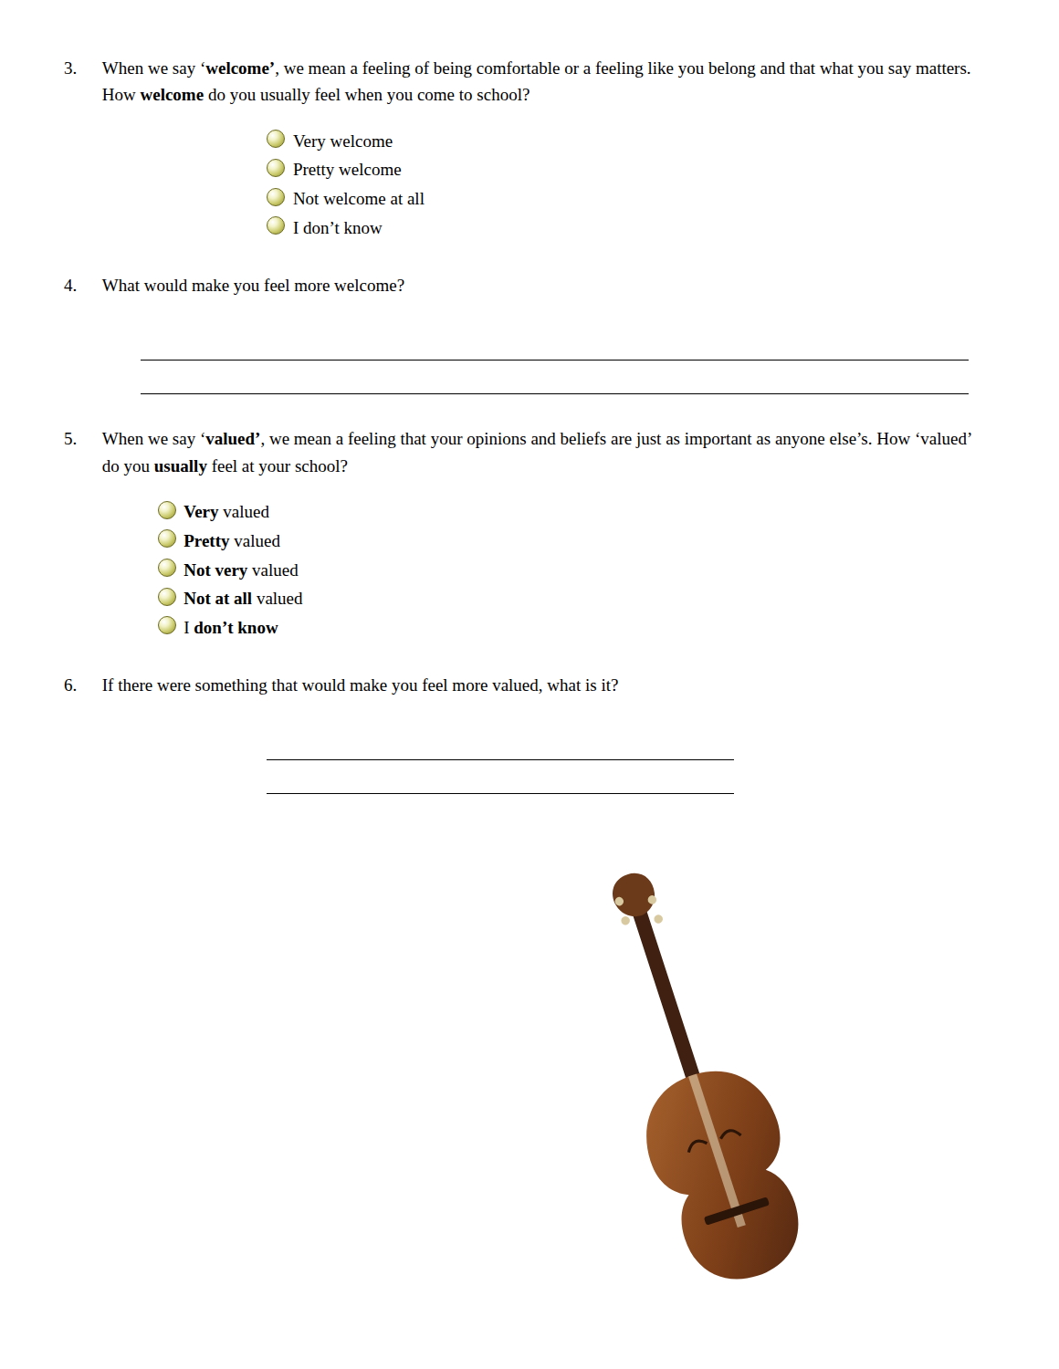3. When we say ‘welcome’, we mean a feeling of being comfortable or a feeling like you belong and that what you say matters. How welcome do you usually feel when you come to school?
Very welcome
Pretty welcome
Not welcome at all
I don’t know
4. What would make you feel more welcome?
5. When we say ‘valued’, we mean a feeling that your opinions and beliefs are just as important as anyone else’s. How ‘valued’ do you usually feel at your school?
Very valued
Pretty valued
Not very valued
Not at all valued
I don’t know
6. If there were something that would make you feel more valued, what is it?